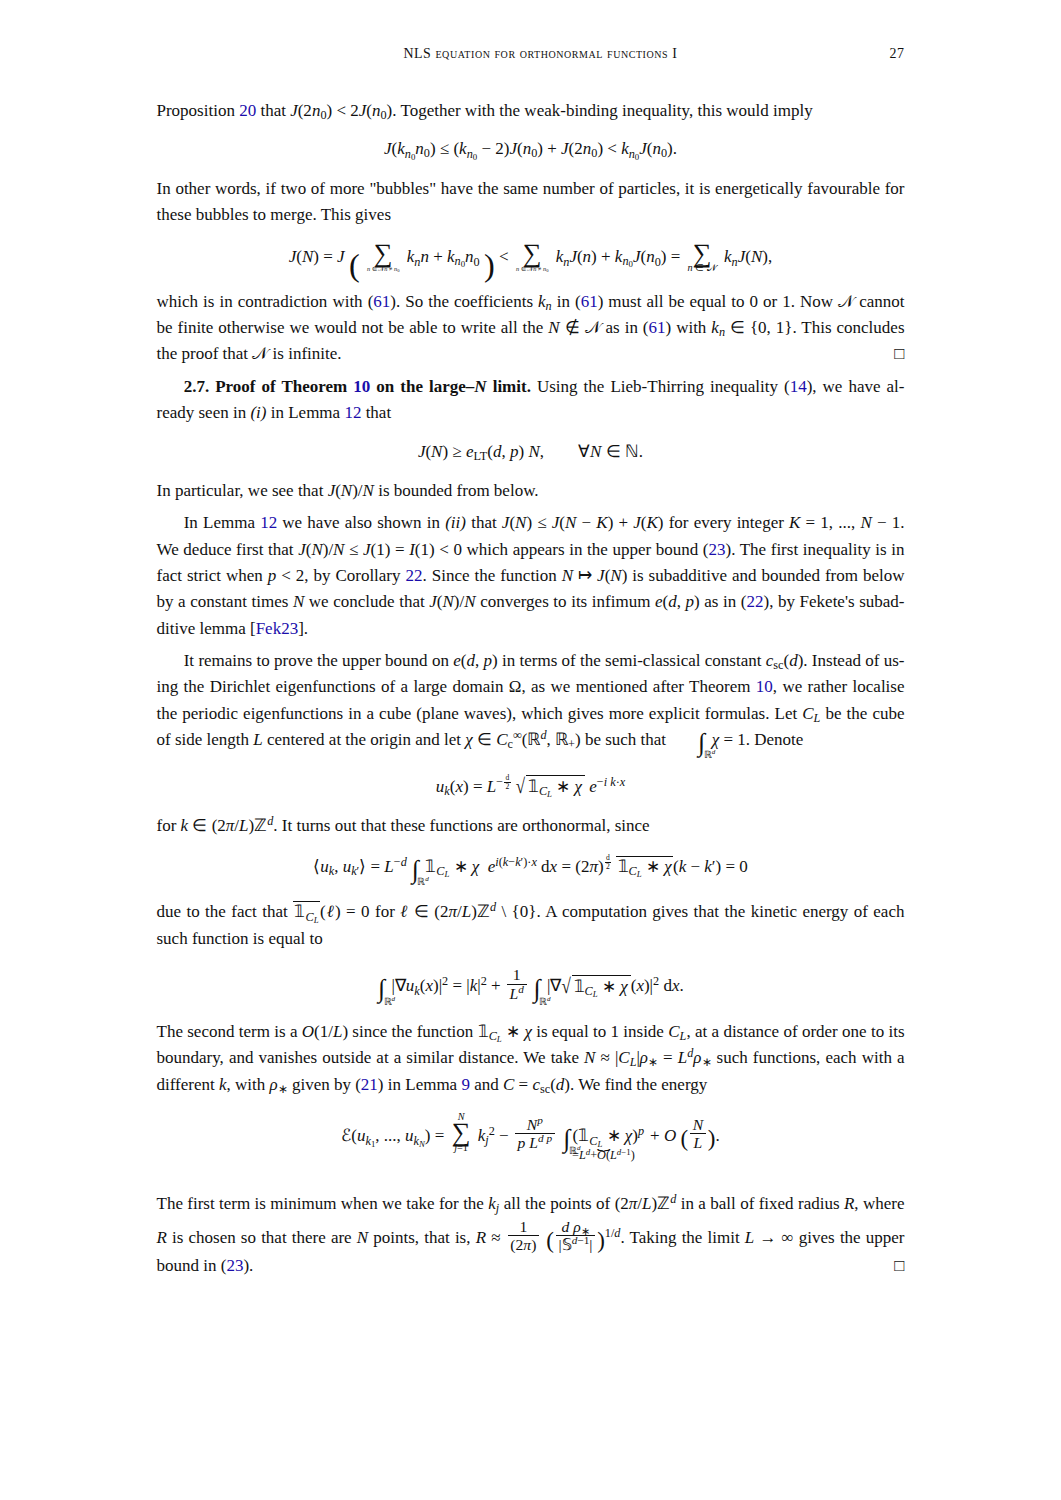NLS equation for orthonormal functions I 27
Proposition 20 that J(2n0) < 2J(n0). Together with the weak-binding inequality, this would imply
J(kn0n0) ≤ (kn0 − 2)J(n0) + J(2n0) < kn0J(n0).
In other words, if two of more "bubbles" have the same number of particles, it is energetically favourable for these bubbles to merge. This gives
J(N) = J ( ∑n ∈ 𝒩 n ≠ n0 knn + kn0n0 ) < ∑n ∈ 𝒩 n ≠ n0 knJ(n) + kn0J(n0) = ∑n ∈ 𝒩 knJ(N),
which is in contradiction with (61). So the coefficients kn in (61) must all be equal to 0 or 1. Now 𝒩 cannot be finite otherwise we would not be able to write all the N ∉ 𝒩 as in (61) with kn ∈ {0, 1}. This concludes the proof that 𝒩 is infinite. □
2.7. Proof of Theorem 10 on the large–N limit. Using the Lieb-Thirring inequality (14), we have already seen in (i) in Lemma 12 that
J(N) ≥ eLT(d, p) N, ∀N ∈ ℕ.
In particular, we see that J(N)/N is bounded from below.
In Lemma 12 we have also shown in (ii) that J(N) ≤ J(N − K) + J(K) for every integer K = 1, ..., N − 1. We deduce first that J(N)/N ≤ J(1) = I(1) < 0 which appears in the upper bound (23). The first inequality is in fact strict when p < 2, by Corollary 22. Since the function N ↦ J(N) is subadditive and bounded from below by a constant times N we conclude that J(N)/N converges to its infimum e(d, p) as in (22), by Fekete's subadditive lemma [Fek23].
It remains to prove the upper bound on e(d, p) in terms of the semi-classical constant csc(d). Instead of using the Dirichlet eigenfunctions of a large domain Ω, as we mentioned after Theorem 10, we rather localise the periodic eigenfunctions in a cube (plane waves), which gives more explicit formulas. Let CL be the cube of side length L centered at the origin and let χ ∈ Cc∞(ℝd, ℝ+) be such that ∫ℝd χ = 1. Denote
uk(x) = L−d 2 √𝟙CL ∗ χ e−i k·x
for k ∈ (2π/L)ℤd. It turns out that these functions are orthonormal, since
⟨uk, uk′⟩ = L−d ∫ℝd 𝟙CL ∗ χ ei(k−k′)·x dx = (2π)d 2 𝟙CL ∗ χ(k − k′) = 0
due to the fact that 𝟙CL(ℓ) = 0 for ℓ ∈ (2π/L)ℤd \ {0}. A computation gives that the kinetic energy of each such function is equal to
∫ℝd |∇uk(x)|2 = |k|2 + 1 Ld ∫ℝd |∇√𝟙CL ∗ χ(x)|2 dx.
The second term is a O(1/L) since the function 𝟙CL ∗ χ is equal to 1 inside CL, at a distance of order one to its boundary, and vanishes outside at a similar distance. We take N ≈ |CL|ρ∗ = Ldρ∗ such functions, each with a different k, with ρ∗ given by (21) in Lemma 9 and C = csc(d). We find the energy
ℰ(uk1, ..., ukN) = N∑j=1 kj2 − Np p Ld p ∫ℝd(𝟙CL ∗ χ)p⏟=Ld+O(Ld−1) + O (NL).
The first term is minimum when we take for the kj all the points of (2π/L)ℤd in a ball of fixed radius R, where R is chosen so that there are N points, that is, R ≈ 1(2π) (d ρ∗|𝕊d−1|)1/d. Taking the limit L → ∞ gives the upper bound in (23). □